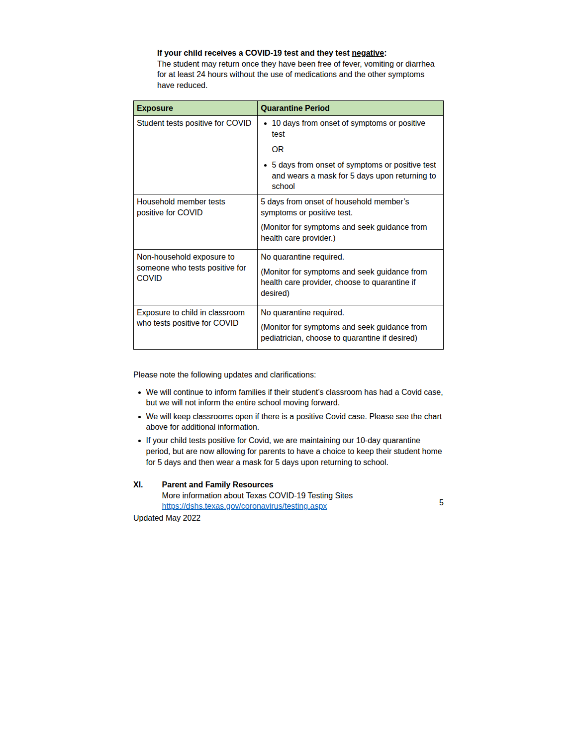If your child receives a COVID-19 test and they test negative:
The student may return once they have been free of fever, vomiting or diarrhea for at least 24 hours without the use of medications and the other symptoms have reduced.
| Exposure | Quarantine Period |
| --- | --- |
| Student tests positive for COVID | 10 days from onset of symptoms or positive test OR 5 days from onset of symptoms or positive test and wears a mask for 5 days upon returning to school |
| Household member tests positive for COVID | 5 days from onset of household member’s symptoms or positive test. (Monitor for symptoms and seek guidance from health care provider.) |
| Non-household exposure to someone who tests positive for COVID | No quarantine required. (Monitor for symptoms and seek guidance from health care provider, choose to quarantine if desired) |
| Exposure to child in classroom who tests positive for COVID | No quarantine required. (Monitor for symptoms and seek guidance from pediatrician, choose to quarantine if desired) |
Please note the following updates and clarifications:
We will continue to inform families if their student’s classroom has had a Covid case, but we will not inform the entire school moving forward.
We will keep classrooms open if there is a positive Covid case. Please see the chart above for additional information.
If your child tests positive for Covid, we are maintaining our 10-day quarantine period, but are now allowing for parents to have a choice to keep their student home for 5 days and then wear a mask for 5 days upon returning to school.
XI.
Parent and Family Resources
More information about Texas COVID-19 Testing Sites
https://dshs.texas.gov/coronavirus/testing.aspx
5
Updated May 2022